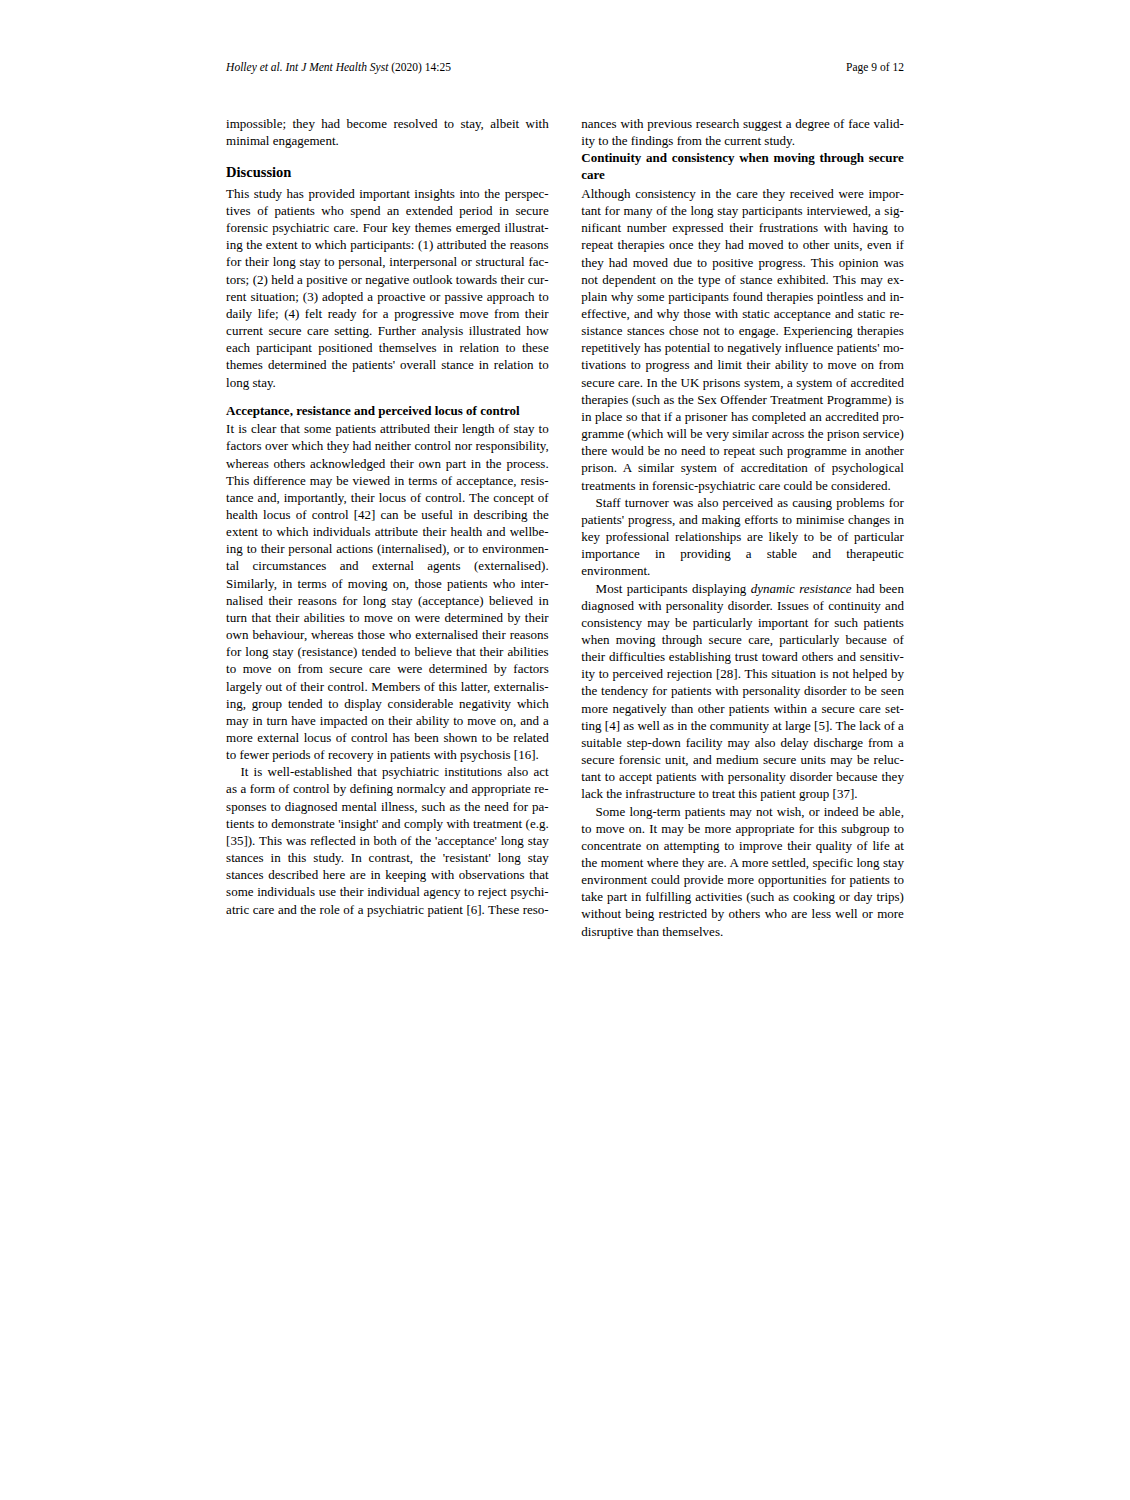Holley et al. Int J Ment Health Syst (2020) 14:25
Page 9 of 12
impossible; they had become resolved to stay, albeit with minimal engagement.
Discussion
This study has provided important insights into the perspectives of patients who spend an extended period in secure forensic psychiatric care. Four key themes emerged illustrating the extent to which participants: (1) attributed the reasons for their long stay to personal, interpersonal or structural factors; (2) held a positive or negative outlook towards their current situation; (3) adopted a proactive or passive approach to daily life; (4) felt ready for a progressive move from their current secure care setting. Further analysis illustrated how each participant positioned themselves in relation to these themes determined the patients' overall stance in relation to long stay.
Acceptance, resistance and perceived locus of control
It is clear that some patients attributed their length of stay to factors over which they had neither control nor responsibility, whereas others acknowledged their own part in the process. This difference may be viewed in terms of acceptance, resistance and, importantly, their locus of control. The concept of health locus of control [42] can be useful in describing the extent to which individuals attribute their health and wellbeing to their personal actions (internalised), or to environmental circumstances and external agents (externalised). Similarly, in terms of moving on, those patients who internalised their reasons for long stay (acceptance) believed in turn that their abilities to move on were determined by their own behaviour, whereas those who externalised their reasons for long stay (resistance) tended to believe that their abilities to move on from secure care were determined by factors largely out of their control. Members of this latter, externalising, group tended to display considerable negativity which may in turn have impacted on their ability to move on, and a more external locus of control has been shown to be related to fewer periods of recovery in patients with psychosis [16].
It is well-established that psychiatric institutions also act as a form of control by defining normalcy and appropriate responses to diagnosed mental illness, such as the need for patients to demonstrate 'insight' and comply with treatment (e.g. [35]). This was reflected in both of the 'acceptance' long stay stances in this study. In contrast, the 'resistant' long stay stances described here are in keeping with observations that some individuals use their individual agency to reject psychiatric care and the role of a psychiatric patient [6]. These resonances with previous research suggest a degree of face validity to the findings from the current study.
Continuity and consistency when moving through secure care
Although consistency in the care they received were important for many of the long stay participants interviewed, a significant number expressed their frustrations with having to repeat therapies once they had moved to other units, even if they had moved due to positive progress. This opinion was not dependent on the type of stance exhibited. This may explain why some participants found therapies pointless and ineffective, and why those with static acceptance and static resistance stances chose not to engage. Experiencing therapies repetitively has potential to negatively influence patients' motivations to progress and limit their ability to move on from secure care. In the UK prisons system, a system of accredited therapies (such as the Sex Offender Treatment Programme) is in place so that if a prisoner has completed an accredited programme (which will be very similar across the prison service) there would be no need to repeat such programme in another prison. A similar system of accreditation of psychological treatments in forensic-psychiatric care could be considered.
Staff turnover was also perceived as causing problems for patients' progress, and making efforts to minimise changes in key professional relationships are likely to be of particular importance in providing a stable and therapeutic environment.
Most participants displaying dynamic resistance had been diagnosed with personality disorder. Issues of continuity and consistency may be particularly important for such patients when moving through secure care, particularly because of their difficulties establishing trust toward others and sensitivity to perceived rejection [28]. This situation is not helped by the tendency for patients with personality disorder to be seen more negatively than other patients within a secure care setting [4] as well as in the community at large [5]. The lack of a suitable step-down facility may also delay discharge from a secure forensic unit, and medium secure units may be reluctant to accept patients with personality disorder because they lack the infrastructure to treat this patient group [37].
Some long-term patients may not wish, or indeed be able, to move on. It may be more appropriate for this subgroup to concentrate on attempting to improve their quality of life at the moment where they are. A more settled, specific long stay environment could provide more opportunities for patients to take part in fulfilling activities (such as cooking or day trips) without being restricted by others who are less well or more disruptive than themselves.